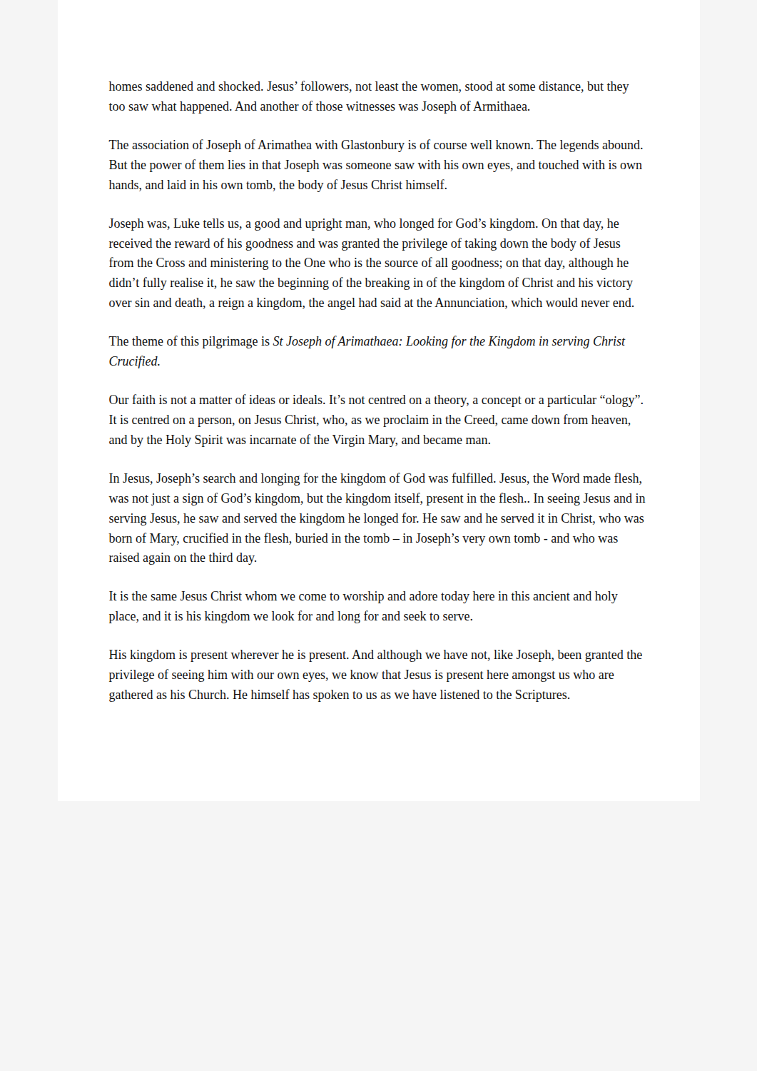homes saddened and shocked. Jesus’ followers, not least the women, stood at some distance, but they too saw what happened. And another of those witnesses was Joseph of Armithaea.
The association of Joseph of Arimathea with Glastonbury is of course well known. The legends abound. But the power of them lies in that Joseph was someone saw with his own eyes, and touched with is own hands, and laid in his own tomb, the body of Jesus Christ himself.
Joseph was, Luke tells us, a good and upright man, who longed for God’s kingdom. On that day, he received the reward of his goodness and was granted the privilege of taking down the body of Jesus from the Cross and ministering to the One who is the source of all goodness; on that day, although he didn’t fully realise it, he saw the beginning of the breaking in of the kingdom of Christ and his victory over sin and death, a reign a kingdom, the angel had said at the Annunciation, which would never end.
The theme of this pilgrimage is St Joseph of Arimathaea: Looking for the Kingdom in serving Christ Crucified.
Our faith is not a matter of ideas or ideals. It’s not centred on a theory, a concept or a particular “ology”. It is centred on a person, on Jesus Christ, who, as we proclaim in the Creed, came down from heaven, and by the Holy Spirit was incarnate of the Virgin Mary, and became man.
In Jesus, Joseph’s search and longing for the kingdom of God was fulfilled. Jesus, the Word made flesh, was not just a sign of God’s kingdom, but the kingdom itself, present in the flesh.. In seeing Jesus and in serving Jesus, he saw and served the kingdom he longed for. He saw and he served it in Christ, who was born of Mary, crucified in the flesh, buried in the tomb – in Joseph’s very own tomb - and who was raised again on the third day.
It is the same Jesus Christ whom we come to worship and adore today here in this ancient and holy place, and it is his kingdom we look for and long for and seek to serve.
His kingdom is present wherever he is present. And although we have not, like Joseph, been granted the privilege of seeing him with our own eyes, we know that Jesus is present here amongst us who are gathered as his Church. He himself has spoken to us as we have listened to the Scriptures.